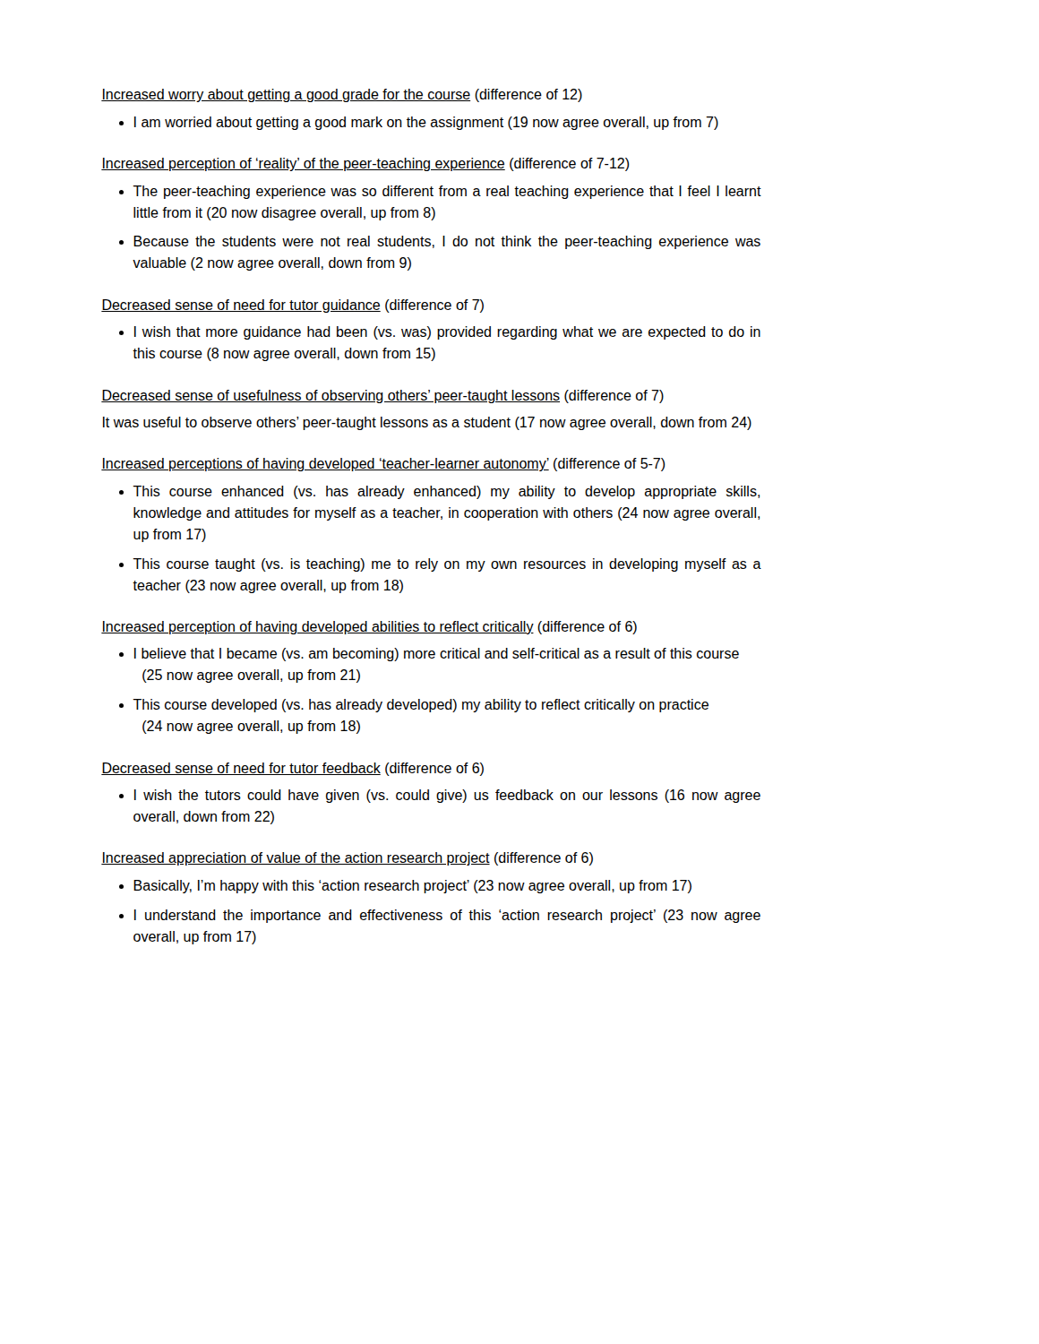Increased worry about getting a good grade for the course (difference of 12)
I am worried about getting a good mark on the assignment (19 now agree overall, up from 7)
Increased perception of ‘reality’ of the peer-teaching experience (difference of 7-12)
The peer-teaching experience was so different from a real teaching experience that I feel I learnt little from it (20 now disagree overall, up from 8)
Because the students were not real students, I do not think the peer-teaching experience was valuable (2 now agree overall, down from 9)
Decreased sense of need for tutor guidance (difference of 7)
I wish that more guidance had been (vs. was) provided regarding what we are expected to do in this course (8 now agree overall, down from 15)
Decreased sense of usefulness of observing others’ peer-taught lessons (difference of 7)
It was useful to observe others’ peer-taught lessons as a student (17 now agree overall, down from 24)
Increased perceptions of having developed ‘teacher-learner autonomy’ (difference of 5-7)
This course enhanced (vs. has already enhanced) my ability to develop appropriate skills, knowledge and attitudes for myself as a teacher, in cooperation with others (24 now agree overall, up from 17)
This course taught (vs. is teaching) me to rely on my own resources in developing myself as a teacher (23 now agree overall, up from 18)
Increased perception of having developed abilities to reflect critically (difference of 6)
I believe that I became (vs. am becoming) more critical and self-critical as a result of this course (25 now agree overall, up from 21)
This course developed (vs. has already developed) my ability to reflect critically on practice (24 now agree overall, up from 18)
Decreased sense of need for tutor feedback (difference of 6)
I wish the tutors could have given (vs. could give) us feedback on our lessons (16 now agree overall, down from 22)
Increased appreciation of value of the action research project (difference of 6)
Basically, I’m happy with this ‘action research project’ (23 now agree overall, up from 17)
I understand the importance and effectiveness of this ‘action research project’ (23 now agree overall, up from 17)